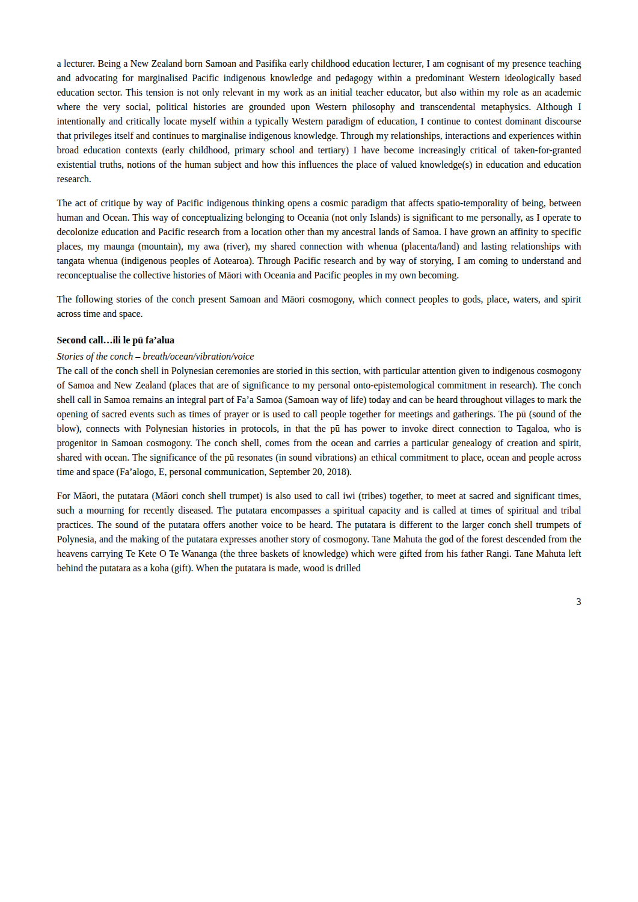a lecturer. Being a New Zealand born Samoan and Pasifika early childhood education lecturer, I am cognisant of my presence teaching and advocating for marginalised Pacific indigenous knowledge and pedagogy within a predominant Western ideologically based education sector. This tension is not only relevant in my work as an initial teacher educator, but also within my role as an academic where the very social, political histories are grounded upon Western philosophy and transcendental metaphysics. Although I intentionally and critically locate myself within a typically Western paradigm of education, I continue to contest dominant discourse that privileges itself and continues to marginalise indigenous knowledge. Through my relationships, interactions and experiences within broad education contexts (early childhood, primary school and tertiary) I have become increasingly critical of taken-for-granted existential truths, notions of the human subject and how this influences the place of valued knowledge(s) in education and education research.
The act of critique by way of Pacific indigenous thinking opens a cosmic paradigm that affects spatio-temporality of being, between human and Ocean. This way of conceptualizing belonging to Oceania (not only Islands) is significant to me personally, as I operate to decolonize education and Pacific research from a location other than my ancestral lands of Samoa. I have grown an affinity to specific places, my maunga (mountain), my awa (river), my shared connection with whenua (placenta/land) and lasting relationships with tangata whenua (indigenous peoples of Aotearoa). Through Pacific research and by way of storying, I am coming to understand and reconceptualise the collective histories of Māori with Oceania and Pacific peoples in my own becoming.
The following stories of the conch present Samoan and Māori cosmogony, which connect peoples to gods, place, waters, and spirit across time and space.
Second call…ili le pū fa’alua
Stories of the conch – breath/ocean/vibration/voice
The call of the conch shell in Polynesian ceremonies are storied in this section, with particular attention given to indigenous cosmogony of Samoa and New Zealand (places that are of significance to my personal onto-epistemological commitment in research). The conch shell call in Samoa remains an integral part of Fa’a Samoa (Samoan way of life) today and can be heard throughout villages to mark the opening of sacred events such as times of prayer or is used to call people together for meetings and gatherings. The pū (sound of the blow), connects with Polynesian histories in protocols, in that the pū has power to invoke direct connection to Tagaloa, who is progenitor in Samoan cosmogony. The conch shell, comes from the ocean and carries a particular genealogy of creation and spirit, shared with ocean. The significance of the pū resonates (in sound vibrations) an ethical commitment to place, ocean and people across time and space (Fa’alogo, E, personal communication, September 20, 2018).
For Māori, the putatara (Māori conch shell trumpet) is also used to call iwi (tribes) together, to meet at sacred and significant times, such a mourning for recently diseased. The putatara encompasses a spiritual capacity and is called at times of spiritual and tribal practices. The sound of the putatara offers another voice to be heard. The putatara is different to the larger conch shell trumpets of Polynesia, and the making of the putatara expresses another story of cosmogony. Tane Mahuta the god of the forest descended from the heavens carrying Te Kete O Te Wananga (the three baskets of knowledge) which were gifted from his father Rangi. Tane Mahuta left behind the putatara as a koha (gift). When the putatara is made, wood is drilled
3